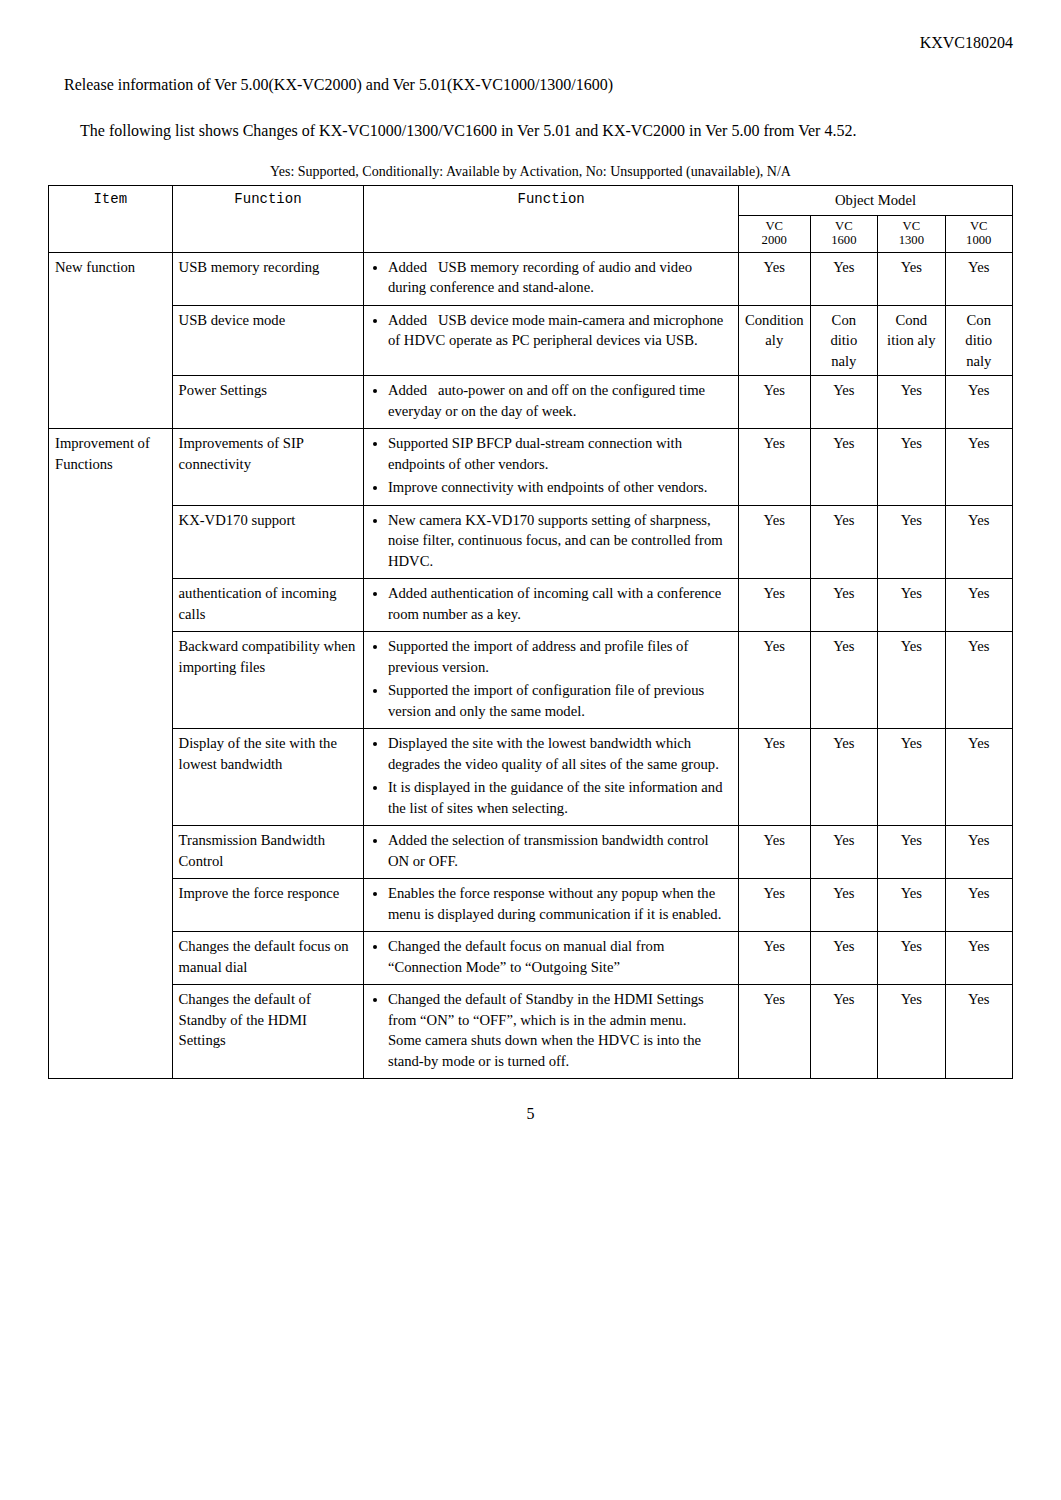KXVC180204
Release information of Ver 5.00(KX-VC2000) and Ver 5.01(KX-VC1000/1300/1600)
The following list shows Changes of KX-VC1000/1300/VC1600 in Ver 5.01 and KX-VC2000 in Ver 5.00 from Ver 4.52.
Yes: Supported, Conditionally: Available by Activation, No: Unsupported (unavailable), N/A
| Item | Function | Function | Object Model |
| --- | --- | --- | --- |
| VC 2000 | VC 1600 | VC 1300 | VC 1000 |
| New function | USB memory recording | Added USB memory recording of audio and video during conference and stand-alone. | Yes | Yes | Yes | Yes |
| USB device mode | Added USB device mode main-camera and microphone of HDVC operate as PC peripheral devices via USB. | Condition aly | Con ditio naly | Cond ition aly | Con ditio naly |
| Power Settings | Added auto-power on and off on the configured time everyday or on the day of week. | Yes | Yes | Yes | Yes |
| Improvement of Functions | Improvements of SIP connectivity | Supported SIP BFCP dual-stream connection with endpoints of other vendors. Improve connectivity with endpoints of other vendors. | Yes | Yes | Yes | Yes |
| KX-VD170 support | New camera KX-VD170 supports setting of sharpness, noise filter, continuous focus, and can be controlled from HDVC. | Yes | Yes | Yes | Yes |
| authentication of incoming calls | Added authentication of incoming call with a conference room number as a key. | Yes | Yes | Yes | Yes |
| Backward compatibility when importing files | Supported the import of address and profile files of previous version. Supported the import of configuration file of previous version and only the same model. | Yes | Yes | Yes | Yes |
| Display of the site with the lowest bandwidth | Displayed the site with the lowest bandwidth which degrades the video quality of all sites of the same group. It is displayed in the guidance of the site information and the list of sites when selecting. | Yes | Yes | Yes | Yes |
| Transmission Bandwidth Control | Added the selection of transmission bandwidth control ON or OFF. | Yes | Yes | Yes | Yes |
| Improve the force responce | Enables the force response without any popup when the menu is displayed during communication if it is enabled. | Yes | Yes | Yes | Yes |
| Changes the default focus on manual dial | Changed the default focus on manual dial from “Connection Mode” to “Outgoing Site” | Yes | Yes | Yes | Yes |
| Changes the default of Standby of the HDMI Settings | Changed the default of Standby in the HDMI Settings from “ON” to “OFF”, which is in the admin menu. Some camera shuts down when the HDVC is into the stand-by mode or is turned off. | Yes | Yes | Yes | Yes |
5